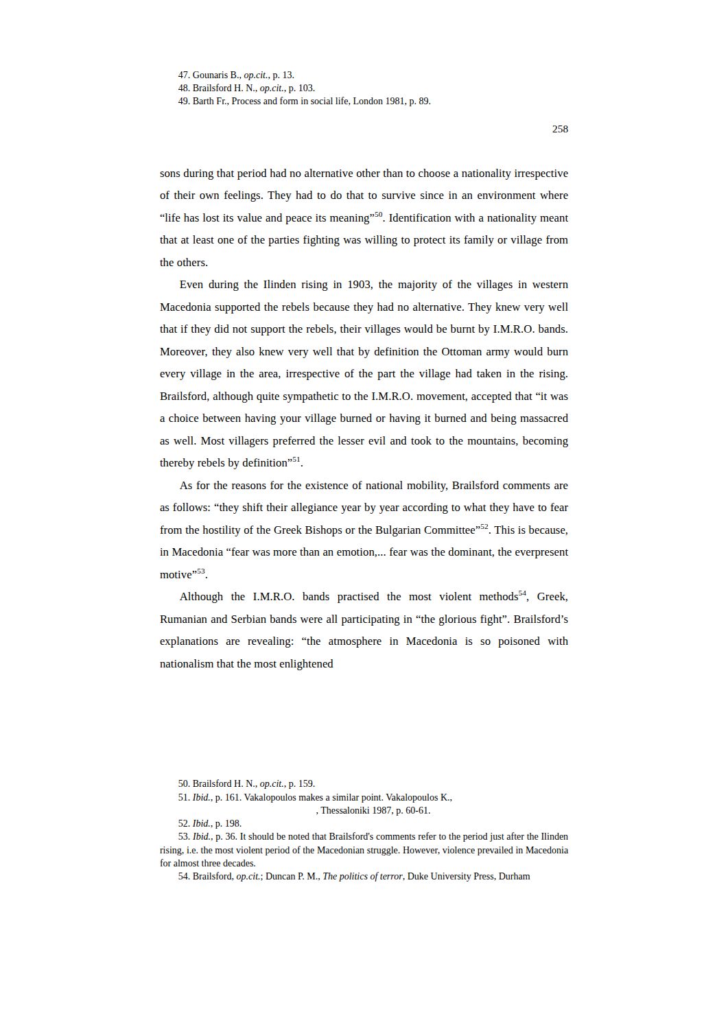47. Gounaris B., op.cit., p. 13.
48. Brailsford H. N., op.cit., p. 103.
49. Barth Fr., Process and form in social life, London 1981, p. 89.
258
sons during that period had no alternative other than to choose a nationality irrespective of their own feelings. They had to do that to survive since in an environment where “life has lost its value and peace its meaning”50. Identification with a nationality meant that at least one of the parties fighting was willing to protect its family or village from the others.
Even during the Ilinden rising in 1903, the majority of the villages in western Macedonia supported the rebels because they had no alternative. They knew very well that if they did not support the rebels, their villages would be burnt by I.M.R.O. bands. Moreover, they also knew very well that by definition the Ottoman army would burn every village in the area, irrespective of the part the village had taken in the rising. Brailsford, although quite sympathetic to the I.M.R.O. movement, accepted that “it was a choice between having your village burned or having it burned and being massacred as well. Most villagers preferred the lesser evil and took to the mountains, becoming thereby rebels by definition”51.
As for the reasons for the existence of national mobility, Brailsford comments are as follows: “they shift their allegiance year by year according to what they have to fear from the hostility of the Greek Bishops or the Bulgarian Committee”52. This is because, in Macedonia “fear was more than an emotion,... fear was the dominant, the everpresent motive”53.
Although the I.M.R.O. bands practised the most violent methods54, Greek, Rumanian and Serbian bands were all participating in “the glorious fight”. Brailsford’s explanations are revealing: “the atmosphere in Macedonia is so poisoned with nationalism that the most enlightened
50. Brailsford H. N., op.cit., p. 159.
51. Ibid., p. 161. Vakalopoulos makes a similar point. Vakalopoulos K.,
, Thessaloniki 1987, p. 60-61.
52. Ibid., p. 198.
53. Ibid., p. 36. It should be noted that Brailsford's comments refer to the period just after the Ilinden rising, i.e. the most violent period of the Macedonian struggle. However, violence prevailed in Macedonia for almost three decades.
54. Brailsford, op.cit.; Duncan P. M., The politics of terror, Duke University Press, Durham